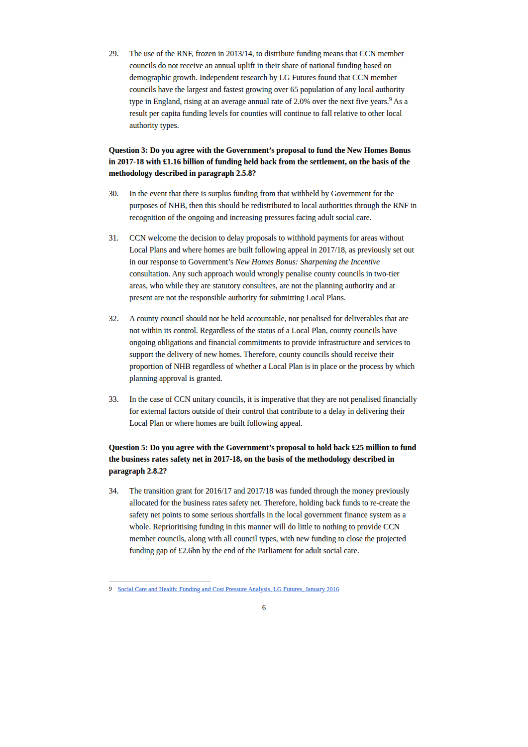29. The use of the RNF, frozen in 2013/14, to distribute funding means that CCN member councils do not receive an annual uplift in their share of national funding based on demographic growth. Independent research by LG Futures found that CCN member councils have the largest and fastest growing over 65 population of any local authority type in England, rising at an average annual rate of 2.0% over the next five years.9 As a result per capita funding levels for counties will continue to fall relative to other local authority types.
Question 3: Do you agree with the Government’s proposal to fund the New Homes Bonus in 2017-18 with £1.16 billion of funding held back from the settlement, on the basis of the methodology described in paragraph 2.5.8?
30. In the event that there is surplus funding from that withheld by Government for the purposes of NHB, then this should be redistributed to local authorities through the RNF in recognition of the ongoing and increasing pressures facing adult social care.
31. CCN welcome the decision to delay proposals to withhold payments for areas without Local Plans and where homes are built following appeal in 2017/18, as previously set out in our response to Government’s New Homes Bonus: Sharpening the Incentive consultation. Any such approach would wrongly penalise county councils in two-tier areas, who while they are statutory consultees, are not the planning authority and at present are not the responsible authority for submitting Local Plans.
32. A county council should not be held accountable, nor penalised for deliverables that are not within its control. Regardless of the status of a Local Plan, county councils have ongoing obligations and financial commitments to provide infrastructure and services to support the delivery of new homes. Therefore, county councils should receive their proportion of NHB regardless of whether a Local Plan is in place or the process by which planning approval is granted.
33. In the case of CCN unitary councils, it is imperative that they are not penalised financially for external factors outside of their control that contribute to a delay in delivering their Local Plan or where homes are built following appeal.
Question 5: Do you agree with the Government’s proposal to hold back £25 million to fund the business rates safety net in 2017-18, on the basis of the methodology described in paragraph 2.8.2?
34. The transition grant for 2016/17 and 2017/18 was funded through the money previously allocated for the business rates safety net. Therefore, holding back funds to re-create the safety net points to some serious shortfalls in the local government finance system as a whole. Reprioritising funding in this manner will do little to nothing to provide CCN member councils, along with all council types, with new funding to close the projected funding gap of £2.6bn by the end of the Parliament for adult social care.
9 Social Care and Health: Funding and Cost Pressure Analysis, LG Futures, January 2016
6